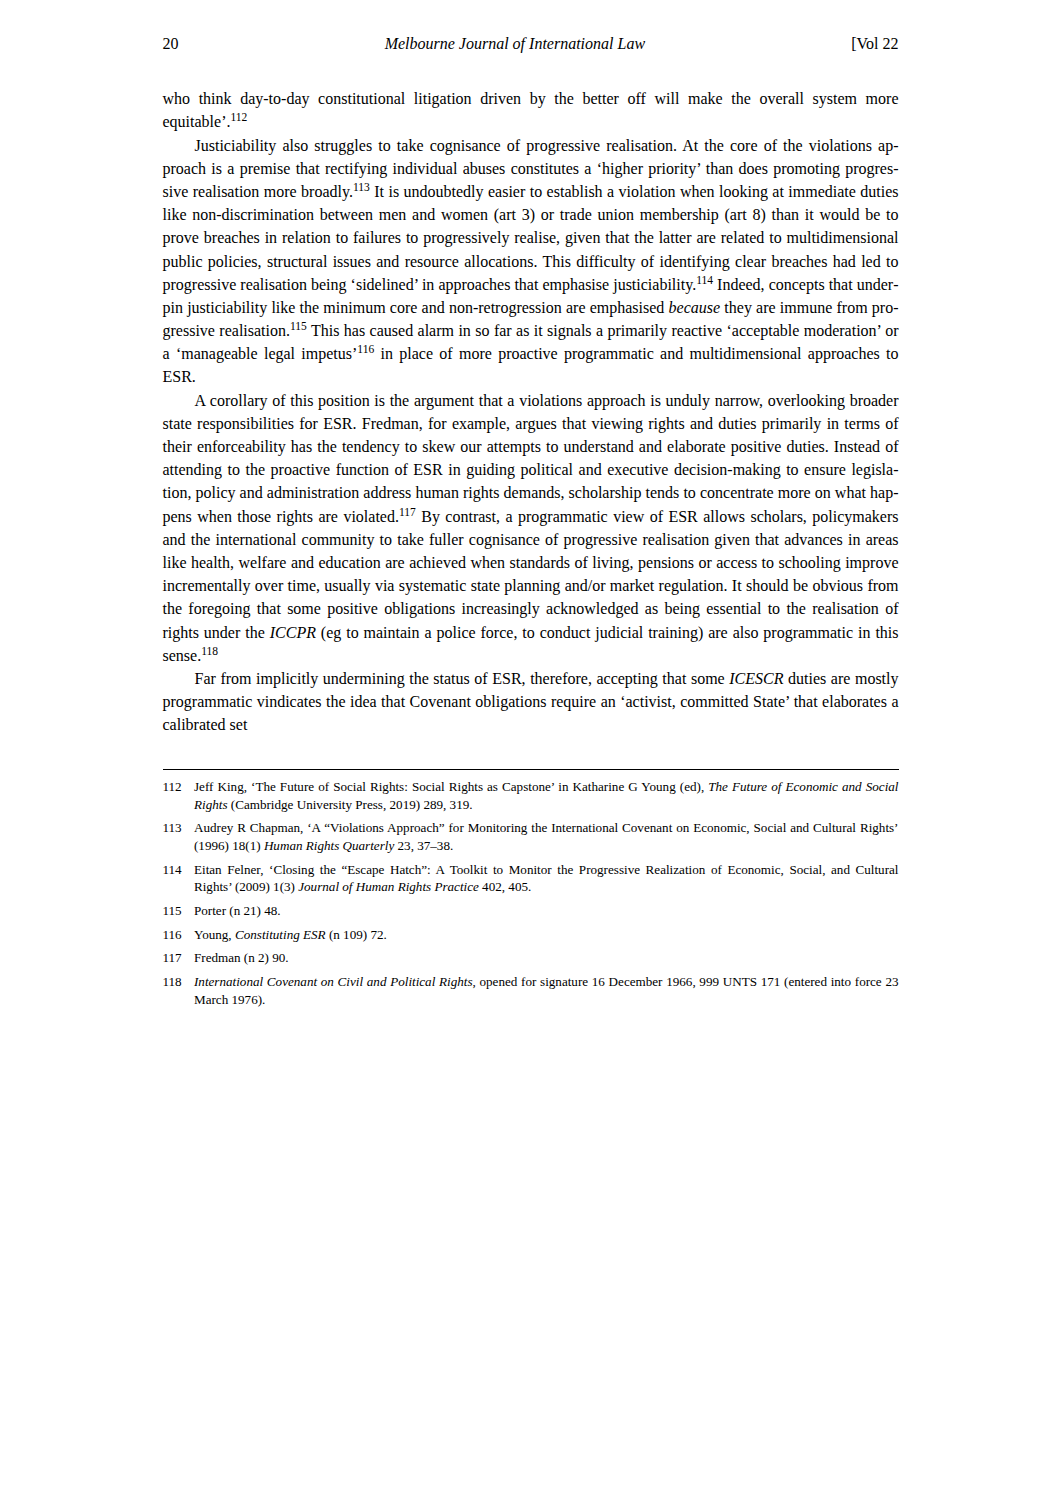20 Melbourne Journal of International Law [Vol 22
who think day-to-day constitutional litigation driven by the better off will make the overall system more equitable’.112
Justiciability also struggles to take cognisance of progressive realisation. At the core of the violations approach is a premise that rectifying individual abuses constitutes a ‘higher priority’ than does promoting progressive realisation more broadly.113 It is undoubtedly easier to establish a violation when looking at immediate duties like non-discrimination between men and women (art 3) or trade union membership (art 8) than it would be to prove breaches in relation to failures to progressively realise, given that the latter are related to multidimensional public policies, structural issues and resource allocations. This difficulty of identifying clear breaches had led to progressive realisation being ‘sidelined’ in approaches that emphasise justiciability.114 Indeed, concepts that underpin justiciability like the minimum core and non-retrogression are emphasised because they are immune from progressive realisation.115 This has caused alarm in so far as it signals a primarily reactive ‘acceptable moderation’ or a ‘manageable legal impetus’116 in place of more proactive programmatic and multidimensional approaches to ESR.
A corollary of this position is the argument that a violations approach is unduly narrow, overlooking broader state responsibilities for ESR. Fredman, for example, argues that viewing rights and duties primarily in terms of their enforceability has the tendency to skew our attempts to understand and elaborate positive duties. Instead of attending to the proactive function of ESR in guiding political and executive decision-making to ensure legislation, policy and administration address human rights demands, scholarship tends to concentrate more on what happens when those rights are violated.117 By contrast, a programmatic view of ESR allows scholars, policymakers and the international community to take fuller cognisance of progressive realisation given that advances in areas like health, welfare and education are achieved when standards of living, pensions or access to schooling improve incrementally over time, usually via systematic state planning and/or market regulation. It should be obvious from the foregoing that some positive obligations increasingly acknowledged as being essential to the realisation of rights under the ICCPR (eg to maintain a police force, to conduct judicial training) are also programmatic in this sense.118
Far from implicitly undermining the status of ESR, therefore, accepting that some ICESCR duties are mostly programmatic vindicates the idea that Covenant obligations require an ‘activist, committed State’ that elaborates a calibrated set
112 Jeff King, ‘The Future of Social Rights: Social Rights as Capstone’ in Katharine G Young (ed), The Future of Economic and Social Rights (Cambridge University Press, 2019) 289, 319.
113 Audrey R Chapman, ‘A “Violations Approach” for Monitoring the International Covenant on Economic, Social and Cultural Rights’ (1996) 18(1) Human Rights Quarterly 23, 37–38.
114 Eitan Felner, ‘Closing the “Escape Hatch”: A Toolkit to Monitor the Progressive Realization of Economic, Social, and Cultural Rights’ (2009) 1(3) Journal of Human Rights Practice 402, 405.
115 Porter (n 21) 48.
116 Young, Constituting ESR (n 109) 72.
117 Fredman (n 2) 90.
118 International Covenant on Civil and Political Rights, opened for signature 16 December 1966, 999 UNTS 171 (entered into force 23 March 1976).